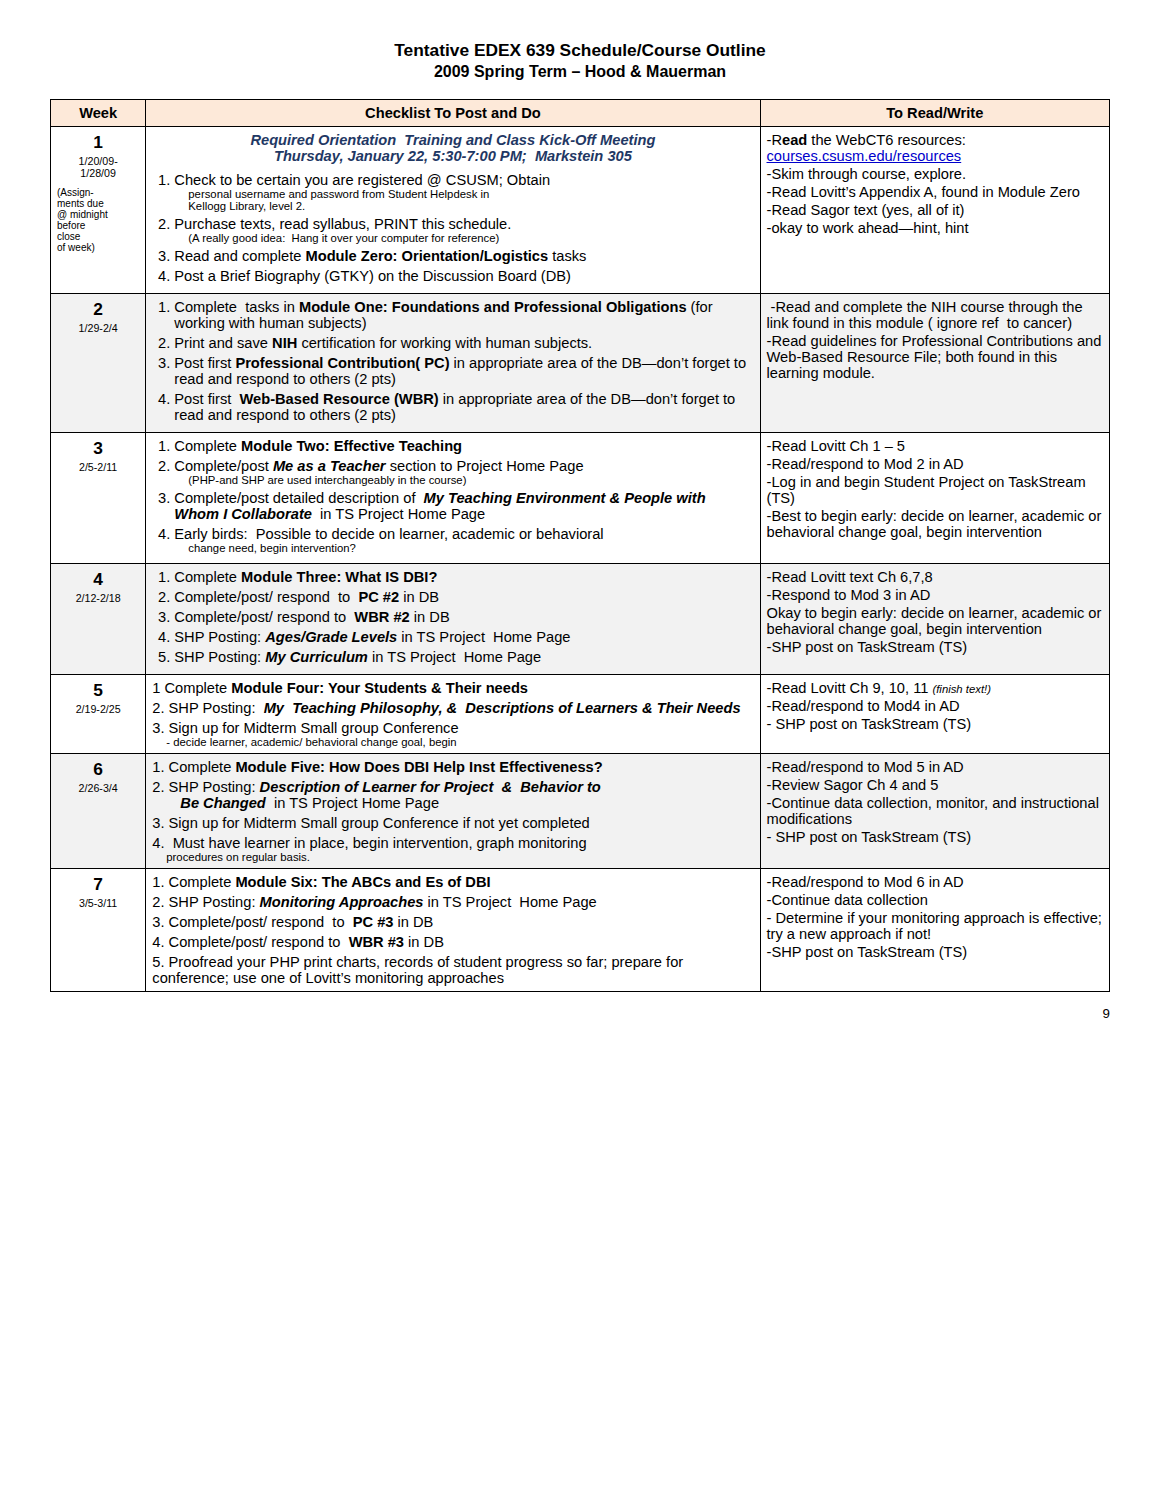Tentative EDEX 639 Schedule/Course Outline
2009 Spring Term – Hood & Mauerman
| Week | Checklist To Post and Do | To Read/Write |
| --- | --- | --- |
| 1 1/20/09- 1/28/09 (Assign- ments due @ midnight before close of week) | Required Orientation Training and Class Kick-Off Meeting Thursday, January 22, 5:30-7:00 PM; Markstein 305 Check to be certain you are registered @ CSUSM; Obtain personal username and password from Student Helpdesk in Kellogg Library, level 2. Purchase texts, read syllabus, PRINT this schedule. (A really good idea: Hang it over your computer for reference) Read and complete Module Zero: Orientation/Logistics tasks Post a Brief Biography (GTKY) on the Discussion Board (DB) | -R ead the WebCT6 resources: courses.csusm.edu/resources -Skim through course, explore. -Read Lovitt’s Appendix A, found in Module Zero -Read Sagor text (yes, all of it) -okay to work ahead—hint, hint |
| 2 1/29-2/4 | Complete tasks in Module One: Foundations and Professional Obligations (for working with human subjects) Print and save NIH certification for working with human subjects. Post first Professional Contribution( PC) in appropriate area of the DB—don’t forget to read and respond to others (2 pts) Post first Web-Based Resource (WBR) in appropriate area of the DB—don’t forget to read and respond to others (2 pts) | -Read and complete the NIH course through the link found in this module ( ignore ref to cancer) -Read guidelines for Professional Contributions and Web-Based Resource File; both found in this learning module. |
| 3 2/5-2/11 | Complete Module Two: Effective Teaching Complete/post Me as a Teacher section to Project Home Page (PHP-and SHP are used interchangeably in the course) Complete/post detailed description of My Teaching Environment & People with Whom I Collaborate in TS Project Home Page Early birds: Possible to decide on learner, academic or behavioral change need, begin intervention? | -Read Lovitt Ch 1 – 5 -Read/respond to Mod 2 in AD -Log in and begin Student Project on TaskStream (TS) -Best to begin early: decide on learner, academic or behavioral change goal, begin intervention |
| 4 2/12-2/18 | Complete Module Three: What IS DBI? Complete/post/ respond to PC #2 in DB Complete/post/ respond to WBR #2 in DB SHP Posting: Ages/Grade Levels in TS Project Home Page SHP Posting: My Curriculum in TS Project Home Page | -Read Lovitt text Ch 6,7,8 -Respond to Mod 3 in AD Okay to begin early: decide on learner, academic or behavioral change goal, begin intervention -SHP post on TaskStream (TS) |
| 5 2/19-2/25 | 1 Complete Module Four: Your Students & Their needs 2. SHP Posting: My Teaching Philosophy, & Descriptions of Learners & Their Needs 3. Sign up for Midterm Small group Conference - decide learner, academic/ behavioral change goal, begin | -Read Lovitt Ch 9, 10, 11 (finish text!) -Read/respond to Mod4 in AD - SHP post on TaskStream (TS) |
| 6 2/26-3/4 | 1. Complete Module Five: How Does DBI Help Inst Effectiveness? 2. SHP Posting: Description of Learner for Project & Behavior to Be Changed in TS Project Home Page 3. Sign up for Midterm Small group Conference if not yet completed 4. Must have learner in place, begin intervention, graph monitoring procedures on regular basis. | -Read/respond to Mod 5 in AD -Review Sagor Ch 4 and 5 -Continue data collection, monitor, and instructional modifications - SHP post on TaskStream (TS) |
| 7 3/5-3/11 | 1. Complete Module Six: The ABCs and Es of DBI 2. SHP Posting: Monitoring Approaches in TS Project Home Page 3. Complete/post/ respond to PC #3 in DB 4. Complete/post/ respond to WBR #3 in DB 5. Proofread your PHP print charts, records of student progress so far; prepare for conference; use one of Lovitt’s monitoring approaches | -Read/respond to Mod 6 in AD -Continue data collection - Determine if your monitoring approach is effective; try a new approach if not! -SHP post on TaskStream (TS) |
9